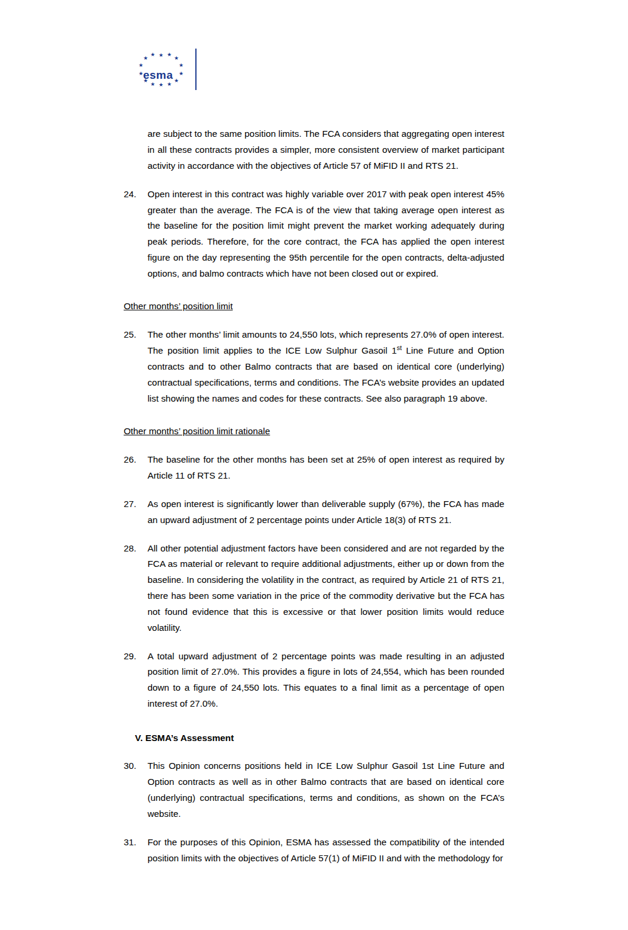★ ★ ★ ★ ★ ★ ★ ★ ★ ★ ★ ★ ★ ★
esma
are subject to the same position limits. The FCA considers that aggregating open interest in all these contracts provides a simpler, more consistent overview of market participant activity in accordance with the objectives of Article 57 of MiFID II and RTS 21.
24. Open interest in this contract was highly variable over 2017 with peak open interest 45% greater than the average. The FCA is of the view that taking average open interest as the baseline for the position limit might prevent the market working adequately during peak periods. Therefore, for the core contract, the FCA has applied the open interest figure on the day representing the 95th percentile for the open contracts, delta-adjusted options, and balmo contracts which have not been closed out or expired.
Other months’ position limit
25. The other months’ limit amounts to 24,550 lots, which represents 27.0% of open interest. The position limit applies to the ICE Low Sulphur Gasoil 1st Line Future and Option contracts and to other Balmo contracts that are based on identical core (underlying) contractual specifications, terms and conditions. The FCA’s website provides an updated list showing the names and codes for these contracts. See also paragraph 19 above.
Other months’ position limit rationale
26. The baseline for the other months has been set at 25% of open interest as required by Article 11 of RTS 21.
27. As open interest is significantly lower than deliverable supply (67%), the FCA has made an upward adjustment of 2 percentage points under Article 18(3) of RTS 21.
28. All other potential adjustment factors have been considered and are not regarded by the FCA as material or relevant to require additional adjustments, either up or down from the baseline. In considering the volatility in the contract, as required by Article 21 of RTS 21, there has been some variation in the price of the commodity derivative but the FCA has not found evidence that this is excessive or that lower position limits would reduce volatility.
29. A total upward adjustment of 2 percentage points was made resulting in an adjusted position limit of 27.0%. This provides a figure in lots of 24,554, which has been rounded down to a figure of 24,550 lots. This equates to a final limit as a percentage of open interest of 27.0%.
V. ESMA’s Assessment
30. This Opinion concerns positions held in ICE Low Sulphur Gasoil 1st Line Future and Option contracts as well as in other Balmo contracts that are based on identical core (underlying) contractual specifications, terms and conditions, as shown on the FCA’s website.
31. For the purposes of this Opinion, ESMA has assessed the compatibility of the intended position limits with the objectives of Article 57(1) of MiFID II and with the methodology for